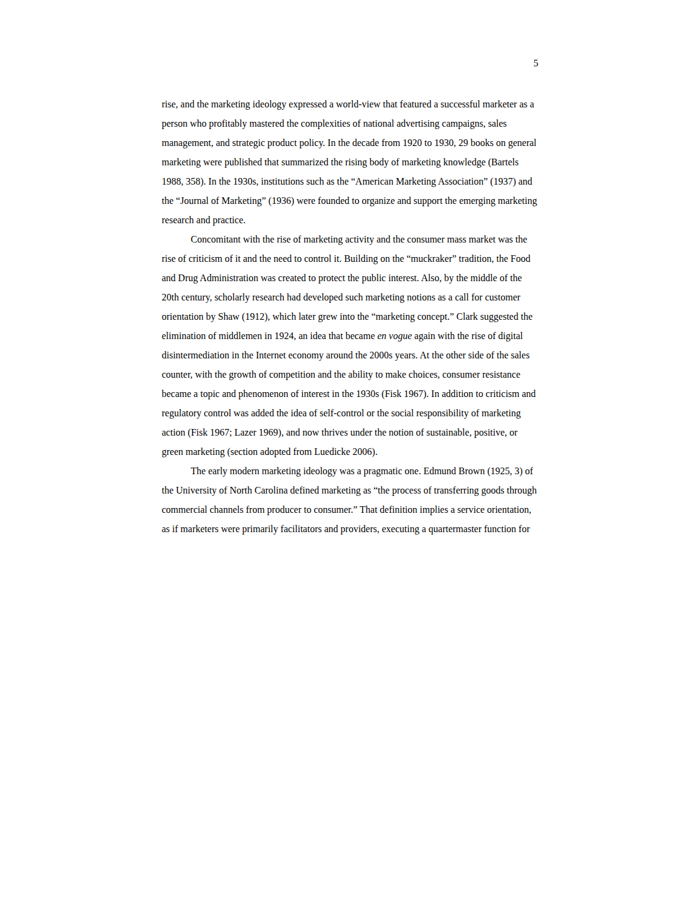5
rise, and the marketing ideology expressed a world-view that featured a successful marketer as a person who profitably mastered the complexities of national advertising campaigns, sales management, and strategic product policy. In the decade from 1920 to 1930, 29 books on general marketing were published that summarized the rising body of marketing knowledge (Bartels 1988, 358). In the 1930s, institutions such as the “American Marketing Association” (1937) and the “Journal of Marketing” (1936) were founded to organize and support the emerging marketing research and practice.
Concomitant with the rise of marketing activity and the consumer mass market was the rise of criticism of it and the need to control it. Building on the “muckraker” tradition, the Food and Drug Administration was created to protect the public interest. Also, by the middle of the 20th century, scholarly research had developed such marketing notions as a call for customer orientation by Shaw (1912), which later grew into the “marketing concept.” Clark suggested the elimination of middlemen in 1924, an idea that became en vogue again with the rise of digital disintermediation in the Internet economy around the 2000s years. At the other side of the sales counter, with the growth of competition and the ability to make choices, consumer resistance became a topic and phenomenon of interest in the 1930s (Fisk 1967). In addition to criticism and regulatory control was added the idea of self-control or the social responsibility of marketing action (Fisk 1967; Lazer 1969), and now thrives under the notion of sustainable, positive, or green marketing (section adopted from Luedicke 2006).
The early modern marketing ideology was a pragmatic one. Edmund Brown (1925, 3) of the University of North Carolina defined marketing as “the process of transferring goods through commercial channels from producer to consumer.” That definition implies a service orientation, as if marketers were primarily facilitators and providers, executing a quartermaster function for